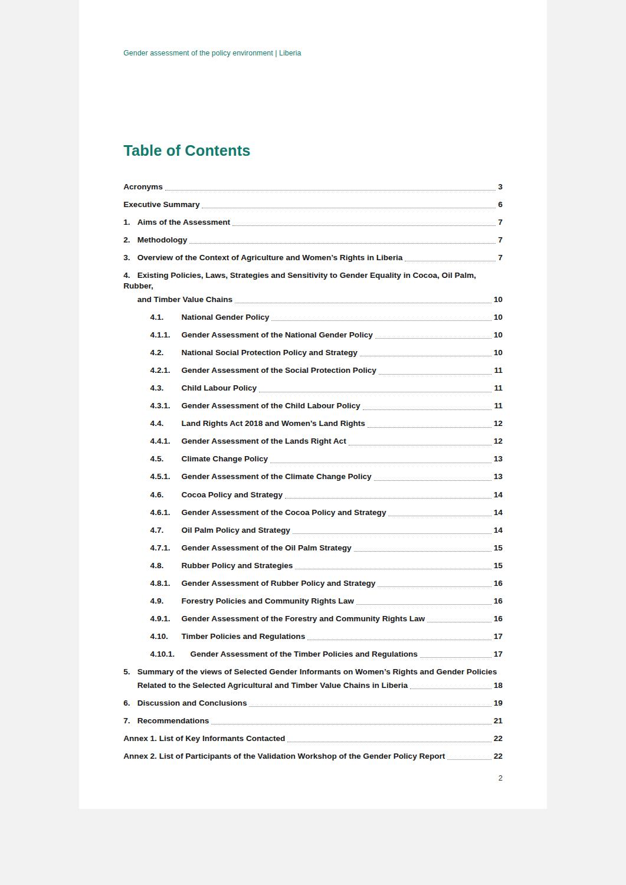Gender assessment of the policy environment | Liberia
Table of Contents
Acronyms 3
Executive Summary 6
1. Aims of the Assessment 7
2. Methodology 7
3. Overview of the Context of Agriculture and Women’s Rights in Liberia 7
4. Existing Policies, Laws, Strategies and Sensitivity to Gender Equality in Cocoa, Oil Palm, Rubber, and Timber Value Chains 10
4.1. National Gender Policy 10
4.1.1. Gender Assessment of the National Gender Policy 10
4.2. National Social Protection Policy and Strategy 10
4.2.1. Gender Assessment of the Social Protection Policy 11
4.3. Child Labour Policy 11
4.3.1. Gender Assessment of the Child Labour Policy 11
4.4. Land Rights Act 2018 and Women’s Land Rights 12
4.4.1. Gender Assessment of the Lands Right Act 12
4.5. Climate Change Policy 13
4.5.1. Gender Assessment of the Climate Change Policy 13
4.6. Cocoa Policy and Strategy 14
4.6.1. Gender Assessment of the Cocoa Policy and Strategy 14
4.7. Oil Palm Policy and Strategy 14
4.7.1. Gender Assessment of the Oil Palm Strategy 15
4.8. Rubber Policy and Strategies 15
4.8.1. Gender Assessment of Rubber Policy and Strategy 16
4.9. Forestry Policies and Community Rights Law 16
4.9.1. Gender Assessment of the Forestry and Community Rights Law 16
4.10. Timber Policies and Regulations 17
4.10.1. Gender Assessment of the Timber Policies and Regulations 17
5. Summary of the views of Selected Gender Informants on Women’s Rights and Gender Policies Related to the Selected Agricultural and Timber Value Chains in Liberia 18
6. Discussion and Conclusions 19
7. Recommendations 21
Annex 1. List of Key Informants Contacted 22
Annex 2. List of Participants of the Validation Workshop of the Gender Policy Report 22
2